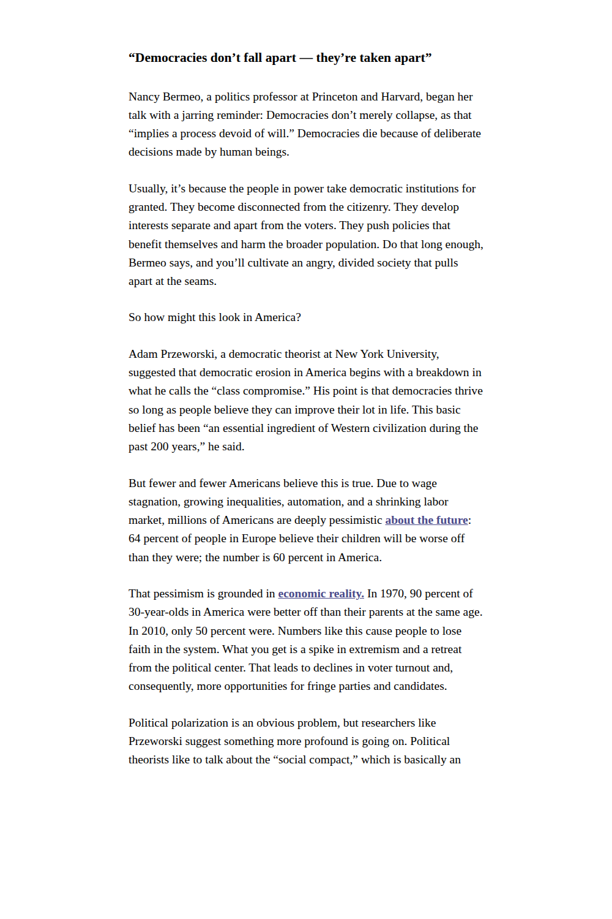“Democracies don’t fall apart — they’re taken apart”
Nancy Bermeo, a politics professor at Princeton and Harvard, began her talk with a jarring reminder: Democracies don’t merely collapse, as that “implies a process devoid of will.” Democracies die because of deliberate decisions made by human beings.
Usually, it’s because the people in power take democratic institutions for granted. They become disconnected from the citizenry. They develop interests separate and apart from the voters. They push policies that benefit themselves and harm the broader population. Do that long enough, Bermeo says, and you’ll cultivate an angry, divided society that pulls apart at the seams.
So how might this look in America?
Adam Przeworski, a democratic theorist at New York University, suggested that democratic erosion in America begins with a breakdown in what he calls the “class compromise.” His point is that democracies thrive so long as people believe they can improve their lot in life. This basic belief has been “an essential ingredient of Western civilization during the past 200 years,” he said.
But fewer and fewer Americans believe this is true. Due to wage stagnation, growing inequalities, automation, and a shrinking labor market, millions of Americans are deeply pessimistic about the future: 64 percent of people in Europe believe their children will be worse off than they were; the number is 60 percent in America.
That pessimism is grounded in economic reality. In 1970, 90 percent of 30-year-olds in America were better off than their parents at the same age. In 2010, only 50 percent were. Numbers like this cause people to lose faith in the system. What you get is a spike in extremism and a retreat from the political center. That leads to declines in voter turnout and, consequently, more opportunities for fringe parties and candidates.
Political polarization is an obvious problem, but researchers like Przeworski suggest something more profound is going on. Political theorists like to talk about the “social compact,” which is basically an